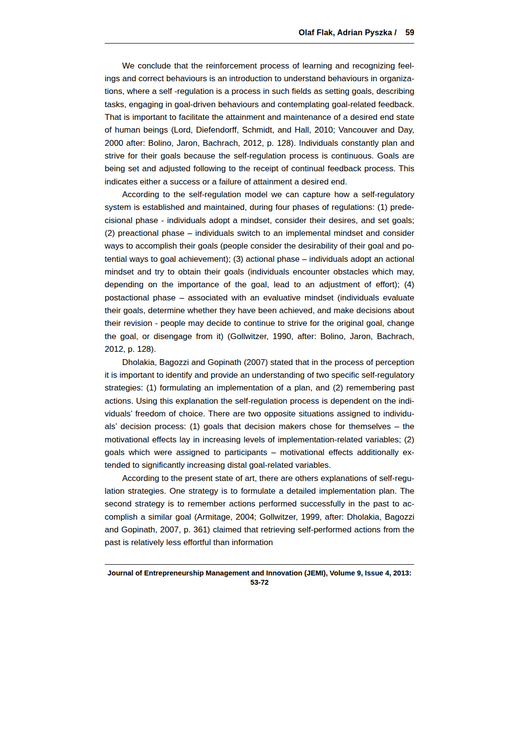Olaf Flak, Adrian Pyszka / 59
We conclude that the reinforcement process of learning and recognizing feelings and correct behaviours is an introduction to understand behaviours in organizations, where a self -regulation is a process in such fields as setting goals, describing tasks, engaging in goal-driven behaviours and contemplating goal-related feedback. That is important to facilitate the attainment and maintenance of a desired end state of human beings (Lord, Diefendorff, Schmidt, and Hall, 2010; Vancouver and Day, 2000 after: Bolino, Jaron, Bachrach, 2012, p. 128). Individuals constantly plan and strive for their goals because the self-regulation process is continuous. Goals are being set and adjusted following to the receipt of continual feedback process. This indicates either a success or a failure of attainment a desired end.
According to the self-regulation model we can capture how a self-regulatory system is established and maintained, during four phases of regulations: (1) predecisional phase - individuals adopt a mindset, consider their desires, and set goals; (2) preactional phase – individuals switch to an implemental mindset and consider ways to accomplish their goals (people consider the desirability of their goal and potential ways to goal achievement); (3) actional phase – individuals adopt an actional mindset and try to obtain their goals (individuals encounter obstacles which may, depending on the importance of the goal, lead to an adjustment of effort); (4) postactional phase – associated with an evaluative mindset (individuals evaluate their goals, determine whether they have been achieved, and make decisions about their revision - people may decide to continue to strive for the original goal, change the goal, or disengage from it) (Gollwitzer, 1990, after: Bolino, Jaron, Bachrach, 2012, p. 128).
Dholakia, Bagozzi and Gopinath (2007) stated that in the process of perception it is important to identify and provide an understanding of two specific self-regulatory strategies: (1) formulating an implementation of a plan, and (2) remembering past actions. Using this explanation the self-regulation process is dependent on the individuals’ freedom of choice. There are two opposite situations assigned to individuals’ decision process: (1) goals that decision makers chose for themselves – the motivational effects lay in increasing levels of implementation-related variables; (2) goals which were assigned to participants – motivational effects additionally extended to significantly increasing distal goal-related variables.
According to the present state of art, there are others explanations of self-regulation strategies. One strategy is to formulate a detailed implementation plan. The second strategy is to remember actions performed successfully in the past to accomplish a similar goal (Armitage, 2004; Gollwitzer, 1999, after: Dholakia, Bagozzi and Gopinath, 2007, p. 361) claimed that retrieving self-performed actions from the past is relatively less effortful than information
Journal of Entrepreneurship Management and Innovation (JEMI), Volume 9, Issue 4, 2013: 53-72